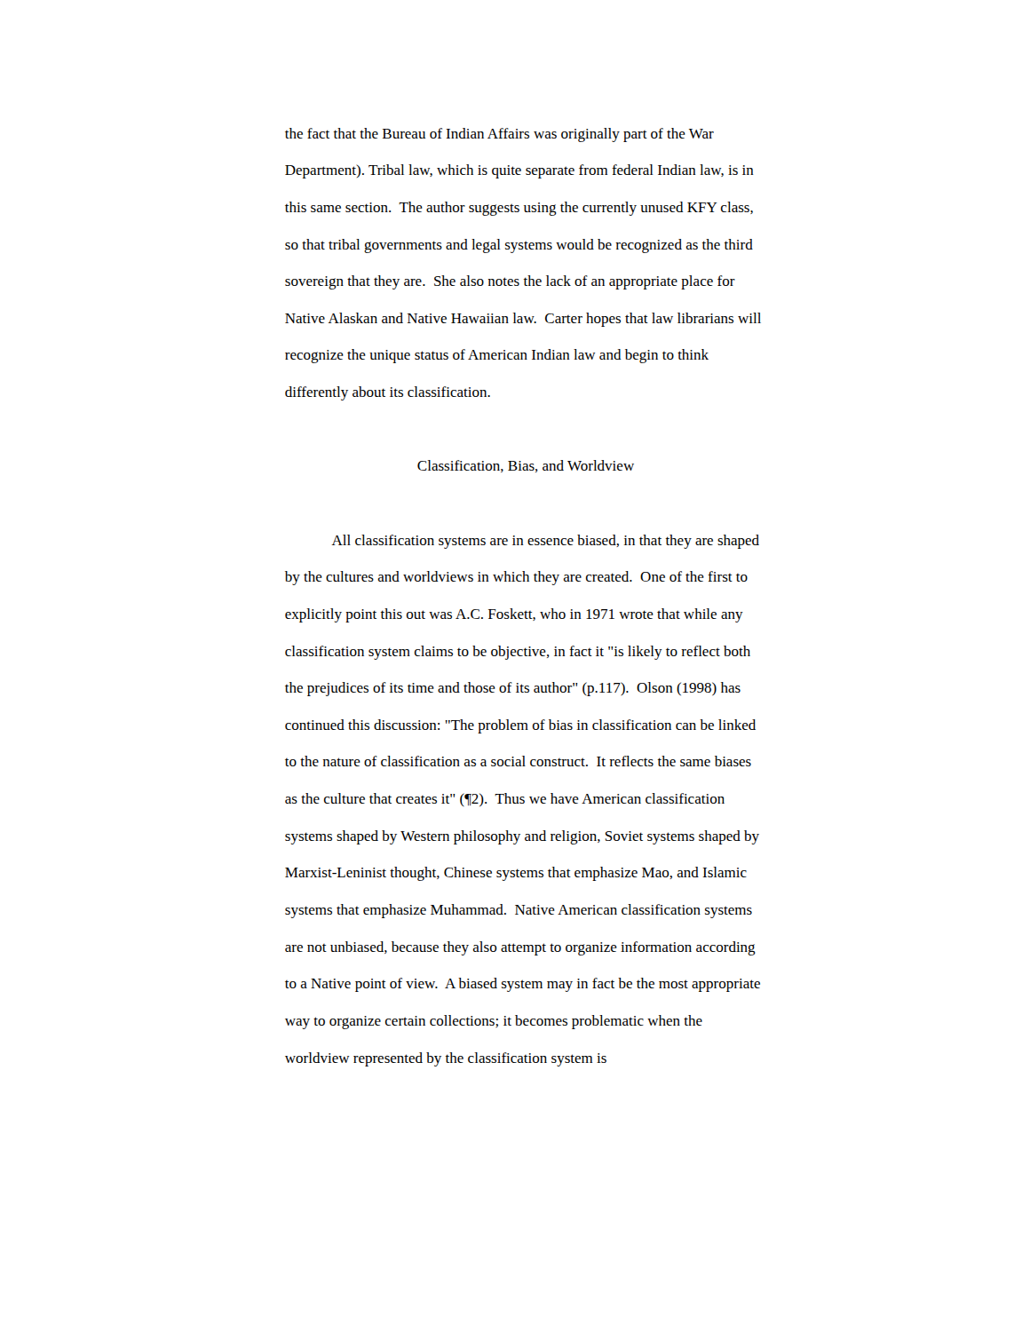the fact that the Bureau of Indian Affairs was originally part of the War Department). Tribal law, which is quite separate from federal Indian law, is in this same section. The author suggests using the currently unused KFY class, so that tribal governments and legal systems would be recognized as the third sovereign that they are. She also notes the lack of an appropriate place for Native Alaskan and Native Hawaiian law. Carter hopes that law librarians will recognize the unique status of American Indian law and begin to think differently about its classification.
Classification, Bias, and Worldview
All classification systems are in essence biased, in that they are shaped by the cultures and worldviews in which they are created. One of the first to explicitly point this out was A.C. Foskett, who in 1971 wrote that while any classification system claims to be objective, in fact it "is likely to reflect both the prejudices of its time and those of its author" (p.117). Olson (1998) has continued this discussion: "The problem of bias in classification can be linked to the nature of classification as a social construct. It reflects the same biases as the culture that creates it" (¶2). Thus we have American classification systems shaped by Western philosophy and religion, Soviet systems shaped by Marxist-Leninist thought, Chinese systems that emphasize Mao, and Islamic systems that emphasize Muhammad. Native American classification systems are not unbiased, because they also attempt to organize information according to a Native point of view. A biased system may in fact be the most appropriate way to organize certain collections; it becomes problematic when the worldview represented by the classification system is